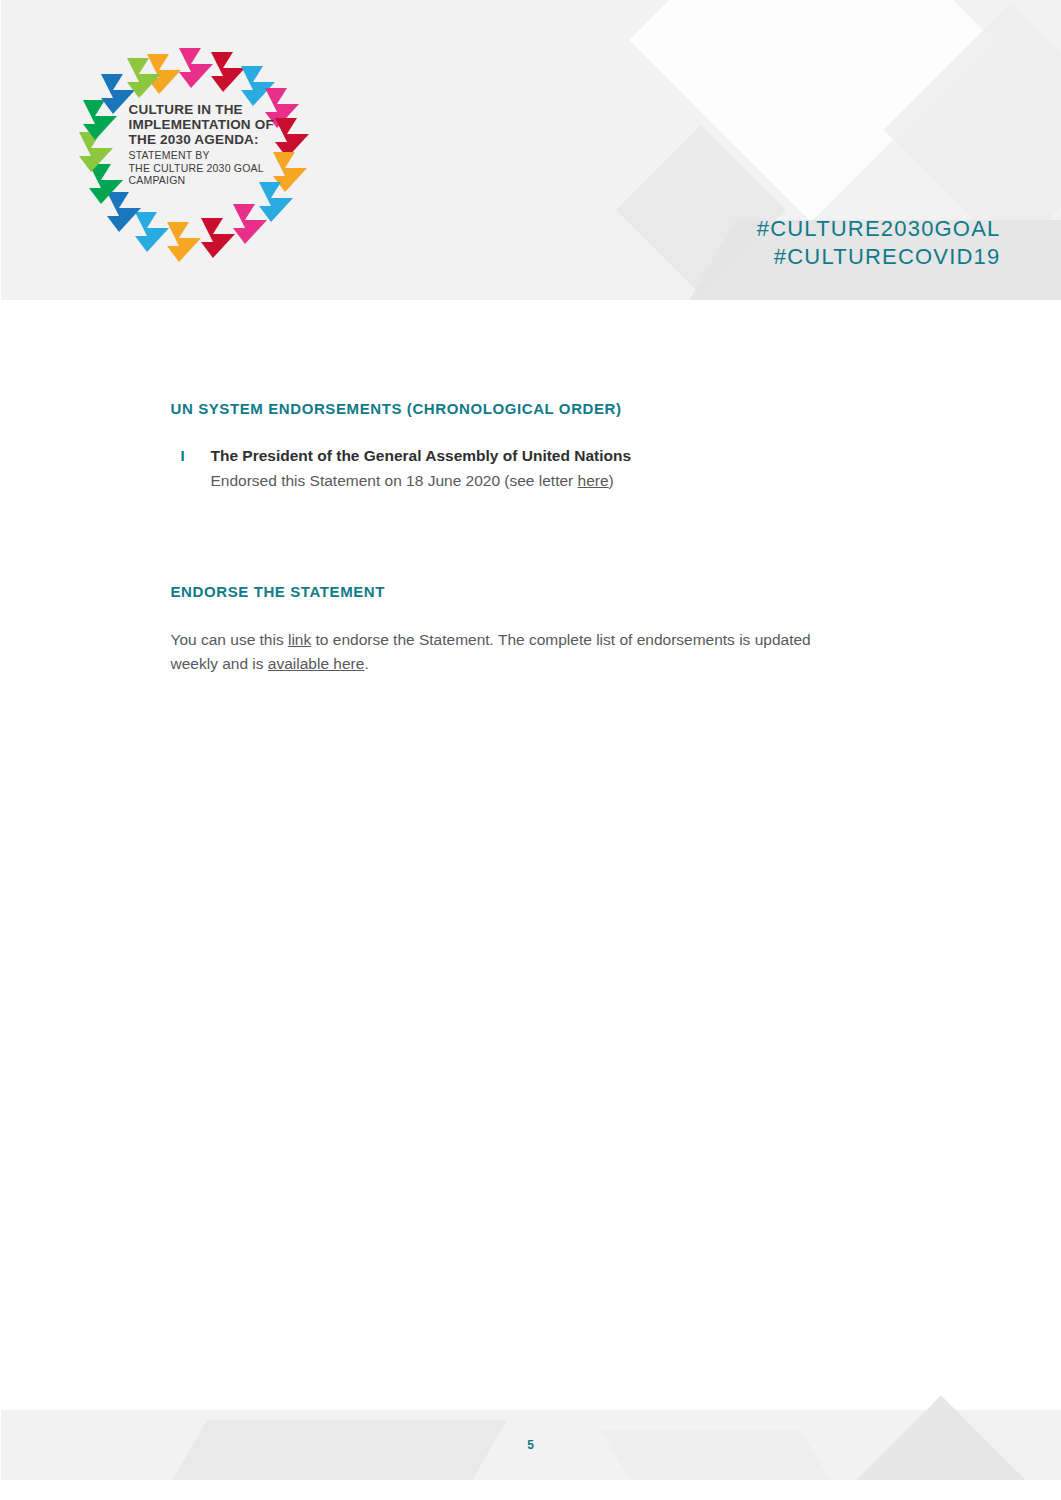Culture in the
Implementation of
the 2030 Agenda: Statement by
the Culture 2030 Goal
Campaign
#CULTURE2030GOAL
#CULTURECOVID19
UN System Endorsements (chronological order)
I
The President of the General Assembly of United Nations
Endorsed this Statement on 18 June 2020 (see letter here)
Endorse the Statement
You can use this link to endorse the Statement. The complete list of endorsements is updated weekly and is available here.
5